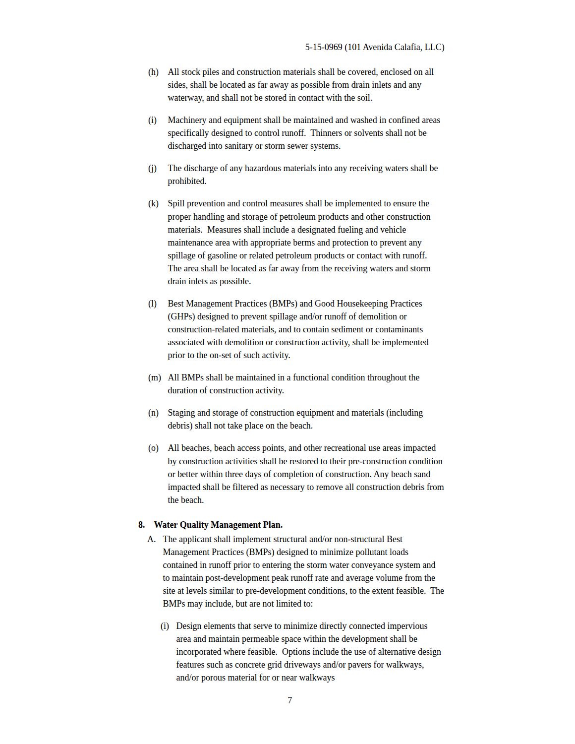5-15-0969 (101 Avenida Calafia, LLC)
(h) All stock piles and construction materials shall be covered, enclosed on all sides, shall be located as far away as possible from drain inlets and any waterway, and shall not be stored in contact with the soil.
(i) Machinery and equipment shall be maintained and washed in confined areas specifically designed to control runoff. Thinners or solvents shall not be discharged into sanitary or storm sewer systems.
(j) The discharge of any hazardous materials into any receiving waters shall be prohibited.
(k) Spill prevention and control measures shall be implemented to ensure the proper handling and storage of petroleum products and other construction materials. Measures shall include a designated fueling and vehicle maintenance area with appropriate berms and protection to prevent any spillage of gasoline or related petroleum products or contact with runoff. The area shall be located as far away from the receiving waters and storm drain inlets as possible.
(l) Best Management Practices (BMPs) and Good Housekeeping Practices (GHPs) designed to prevent spillage and/or runoff of demolition or construction-related materials, and to contain sediment or contaminants associated with demolition or construction activity, shall be implemented prior to the on-set of such activity.
(m) All BMPs shall be maintained in a functional condition throughout the duration of construction activity.
(n) Staging and storage of construction equipment and materials (including debris) shall not take place on the beach.
(o) All beaches, beach access points, and other recreational use areas impacted by construction activities shall be restored to their pre-construction condition or better within three days of completion of construction. Any beach sand impacted shall be filtered as necessary to remove all construction debris from the beach.
8. Water Quality Management Plan.
A. The applicant shall implement structural and/or non-structural Best Management Practices (BMPs) designed to minimize pollutant loads contained in runoff prior to entering the storm water conveyance system and to maintain post-development peak runoff rate and average volume from the site at levels similar to pre-development conditions, to the extent feasible. The BMPs may include, but are not limited to:
(i) Design elements that serve to minimize directly connected impervious area and maintain permeable space within the development shall be incorporated where feasible. Options include the use of alternative design features such as concrete grid driveways and/or pavers for walkways, and/or porous material for or near walkways
7